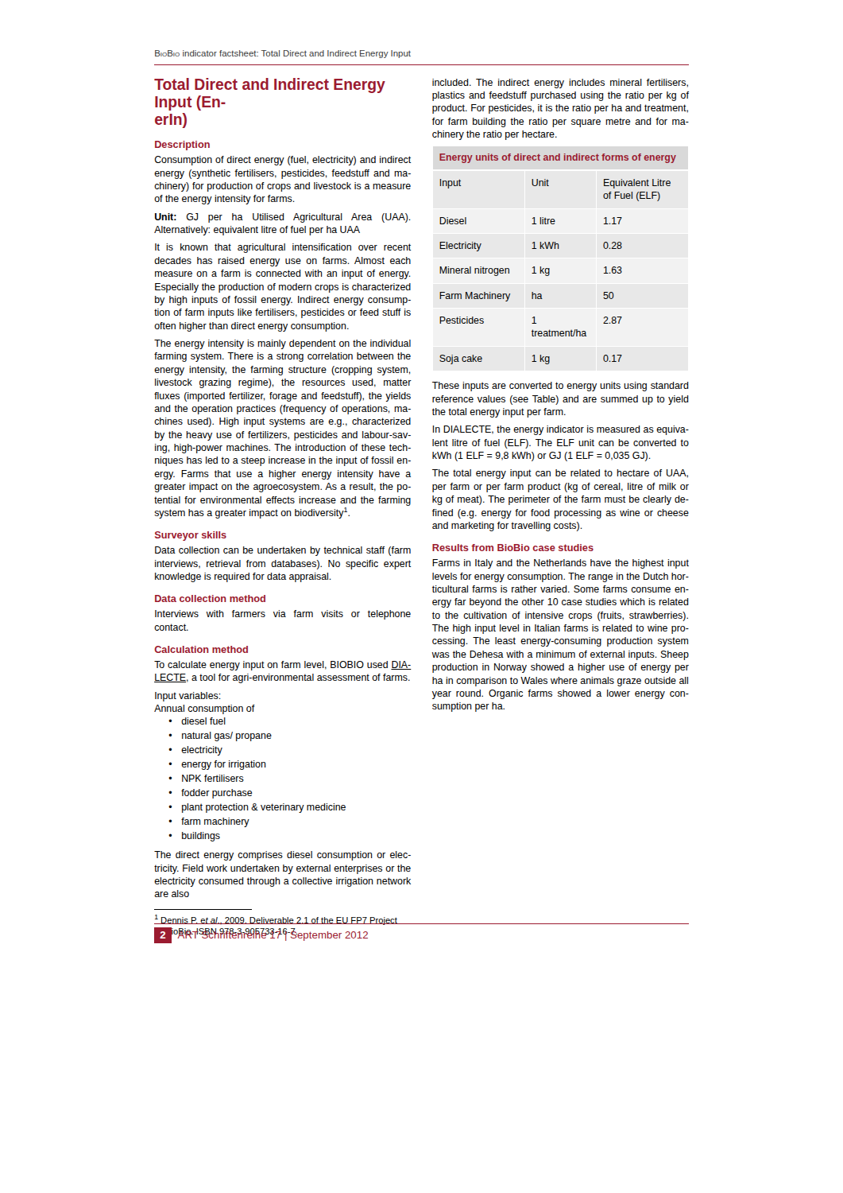BioBio indicator factsheet: Total Direct and Indirect Energy Input
Total Direct and Indirect Energy Input (En-
erIn)
Description
Consumption of direct energy (fuel, electricity) and indirect energy (synthetic fertilisers, pesticides, feedstuff and machinery) for production of crops and livestock is a measure of the energy intensity for farms.
Unit: GJ per ha Utilised Agricultural Area (UAA). Alternatively: equivalent litre of fuel per ha UAA
It is known that agricultural intensification over recent decades has raised energy use on farms. Almost each measure on a farm is connected with an input of energy. Especially the production of modern crops is characterized by high inputs of fossil energy. Indirect energy consumption of farm inputs like fertilisers, pesticides or feed stuff is often higher than direct energy consumption.
The energy intensity is mainly dependent on the individual farming system. There is a strong correlation between the energy intensity, the farming structure (cropping system, livestock grazing regime), the resources used, matter fluxes (imported fertilizer, forage and feedstuff), the yields and the operation practices (frequency of operations, machines used). High input systems are e.g., characterized by the heavy use of fertilizers, pesticides and labour-saving, high-power machines. The introduction of these techniques has led to a steep increase in the input of fossil energy. Farms that use a higher energy intensity have a greater impact on the agroecosystem. As a result, the potential for environmental effects increase and the farming system has a greater impact on biodiversity1.
Surveyor skills
Data collection can be undertaken by technical staff (farm interviews, retrieval from databases). No specific expert knowledge is required for data appraisal.
Data collection method
Interviews with farmers via farm visits or telephone contact.
Calculation method
To calculate energy input on farm level, BIOBIO used DIA-LECTE, a tool for agri-environmental assessment of farms.
Input variables:
Annual consumption of
diesel fuel
natural gas/ propane
electricity
energy for irrigation
NPK fertilisers
fodder purchase
plant protection & veterinary medicine
farm machinery
buildings
The direct energy comprises diesel consumption or electricity. Field work undertaken by external enterprises or the electricity consumed through a collective irrigation network are also
1 Dennis P. et al., 2009. Deliverable 2.1 of the EU FP7 Project BioBio. ISBN 978-3-905733-16-7.
included. The indirect energy includes mineral fertilisers, plastics and feedstuff purchased using the ratio per kg of product. For pesticides, it is the ratio per ha and treatment, for farm building the ratio per square metre and for machinery the ratio per hectare.
Energy units of direct and indirect forms of energy
| Input | Unit | Equivalent Litre of Fuel (ELF) |
| --- | --- | --- |
| Diesel | 1 litre | 1.17 |
| Electricity | 1 kWh | 0.28 |
| Mineral nitrogen | 1 kg | 1.63 |
| Farm Machinery | ha | 50 |
| Pesticides | 1 treatment/ha | 2.87 |
| Soja cake | 1 kg | 0.17 |
These inputs are converted to energy units using standard reference values (see Table) and are summed up to yield the total energy input per farm.
In DIALECTE, the energy indicator is measured as equivalent litre of fuel (ELF). The ELF unit can be converted to kWh (1 ELF = 9,8 kWh) or GJ (1 ELF = 0,035 GJ).
The total energy input can be related to hectare of UAA, per farm or per farm product (kg of cereal, litre of milk or kg of meat). The perimeter of the farm must be clearly defined (e.g. energy for food processing as wine or cheese and marketing for travelling costs).
Results from BioBio case studies
Farms in Italy and the Netherlands have the highest input levels for energy consumption. The range in the Dutch horticultural farms is rather varied. Some farms consume energy far beyond the other 10 case studies which is related to the cultivation of intensive crops (fruits, strawberries). The high input level in Italian farms is related to wine processing. The least energy-consuming production system was the Dehesa with a minimum of external inputs. Sheep production in Norway showed a higher use of energy per ha in comparison to Wales where animals graze outside all year round. Organic farms showed a lower energy consumption per ha.
2 ART Schriftenreihe 17 | September 2012